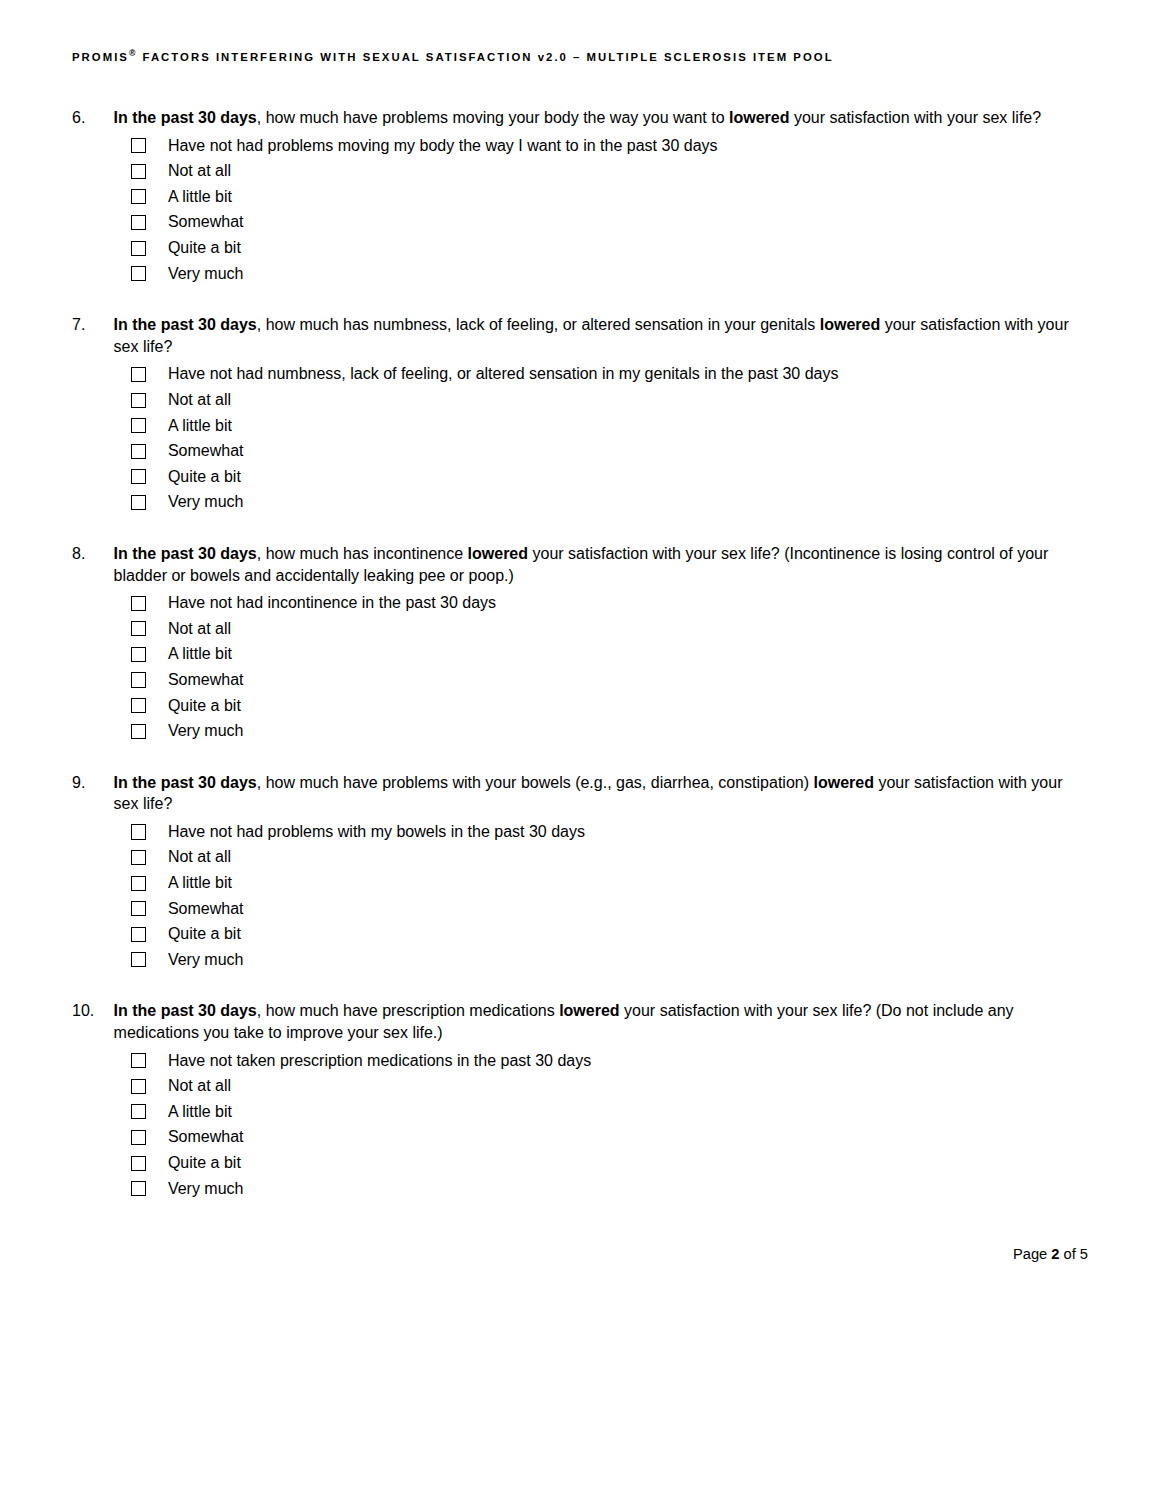PROMIS® FACTORS INTERFERING WITH SEXUAL SATISFACTION v2.0 – MULTIPLE SCLEROSIS ITEM POOL
In the past 30 days, how much have problems moving your body the way you want to lowered your satisfaction with your sex life?
Have not had problems moving my body the way I want to in the past 30 days
Not at all
A little bit
Somewhat
Quite a bit
Very much
In the past 30 days, how much has numbness, lack of feeling, or altered sensation in your genitals lowered your satisfaction with your sex life?
Have not had numbness, lack of feeling, or altered sensation in my genitals in the past 30 days
Not at all
A little bit
Somewhat
Quite a bit
Very much
In the past 30 days, how much has incontinence lowered your satisfaction with your sex life? (Incontinence is losing control of your bladder or bowels and accidentally leaking pee or poop.)
Have not had incontinence in the past 30 days
Not at all
A little bit
Somewhat
Quite a bit
Very much
In the past 30 days, how much have problems with your bowels (e.g., gas, diarrhea, constipation) lowered your satisfaction with your sex life?
Have not had problems with my bowels in the past 30 days
Not at all
A little bit
Somewhat
Quite a bit
Very much
In the past 30 days, how much have prescription medications lowered your satisfaction with your sex life? (Do not include any medications you take to improve your sex life.)
Have not taken prescription medications in the past 30 days
Not at all
A little bit
Somewhat
Quite a bit
Very much
Page 2 of 5